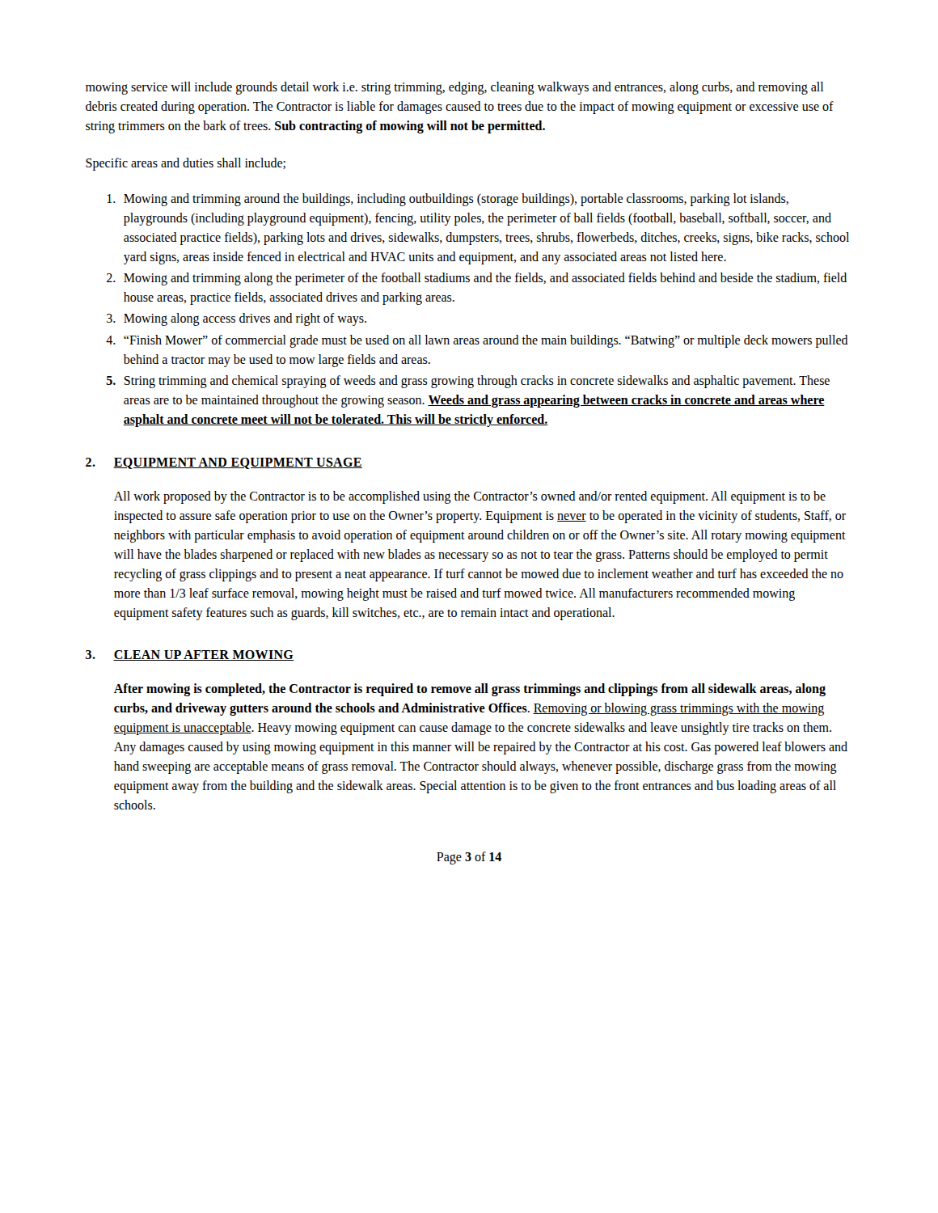mowing service will include grounds detail work i.e. string trimming, edging, cleaning walkways and entrances, along curbs, and removing all debris created during operation. The Contractor is liable for damages caused to trees due to the impact of mowing equipment or excessive use of string trimmers on the bark of trees. Sub contracting of mowing will not be permitted.
Specific areas and duties shall include;
Mowing and trimming around the buildings, including outbuildings (storage buildings), portable classrooms, parking lot islands, playgrounds (including playground equipment), fencing, utility poles, the perimeter of ball fields (football, baseball, softball, soccer, and associated practice fields), parking lots and drives, sidewalks, dumpsters, trees, shrubs, flowerbeds, ditches, creeks, signs, bike racks, school yard signs, areas inside fenced in electrical and HVAC units and equipment, and any associated areas not listed here.
Mowing and trimming along the perimeter of the football stadiums and the fields, and associated fields behind and beside the stadium, field house areas, practice fields, associated drives and parking areas.
Mowing along access drives and right of ways.
“Finish Mower” of commercial grade must be used on all lawn areas around the main buildings. “Batwing” or multiple deck mowers pulled behind a tractor may be used to mow large fields and areas.
String trimming and chemical spraying of weeds and grass growing through cracks in concrete sidewalks and asphaltic pavement. These areas are to be maintained throughout the growing season. Weeds and grass appearing between cracks in concrete and areas where asphalt and concrete meet will not be tolerated. This will be strictly enforced.
2. Equipment and Equipment Usage
All work proposed by the Contractor is to be accomplished using the Contractor’s owned and/or rented equipment. All equipment is to be inspected to assure safe operation prior to use on the Owner’s property. Equipment is never to be operated in the vicinity of students, Staff, or neighbors with particular emphasis to avoid operation of equipment around children on or off the Owner’s site. All rotary mowing equipment will have the blades sharpened or replaced with new blades as necessary so as not to tear the grass. Patterns should be employed to permit recycling of grass clippings and to present a neat appearance. If turf cannot be mowed due to inclement weather and turf has exceeded the no more than 1/3 leaf surface removal, mowing height must be raised and turf mowed twice. All manufacturers recommended mowing equipment safety features such as guards, kill switches, etc., are to remain intact and operational.
3. Clean Up After Mowing
After mowing is completed, the Contractor is required to remove all grass trimmings and clippings from all sidewalk areas, along curbs, and driveway gutters around the schools and Administrative Offices. Removing or blowing grass trimmings with the mowing equipment is unacceptable. Heavy mowing equipment can cause damage to the concrete sidewalks and leave unsightly tire tracks on them. Any damages caused by using mowing equipment in this manner will be repaired by the Contractor at his cost. Gas powered leaf blowers and hand sweeping are acceptable means of grass removal. The Contractor should always, whenever possible, discharge grass from the mowing equipment away from the building and the sidewalk areas. Special attention is to be given to the front entrances and bus loading areas of all schools.
Page 3 of 14